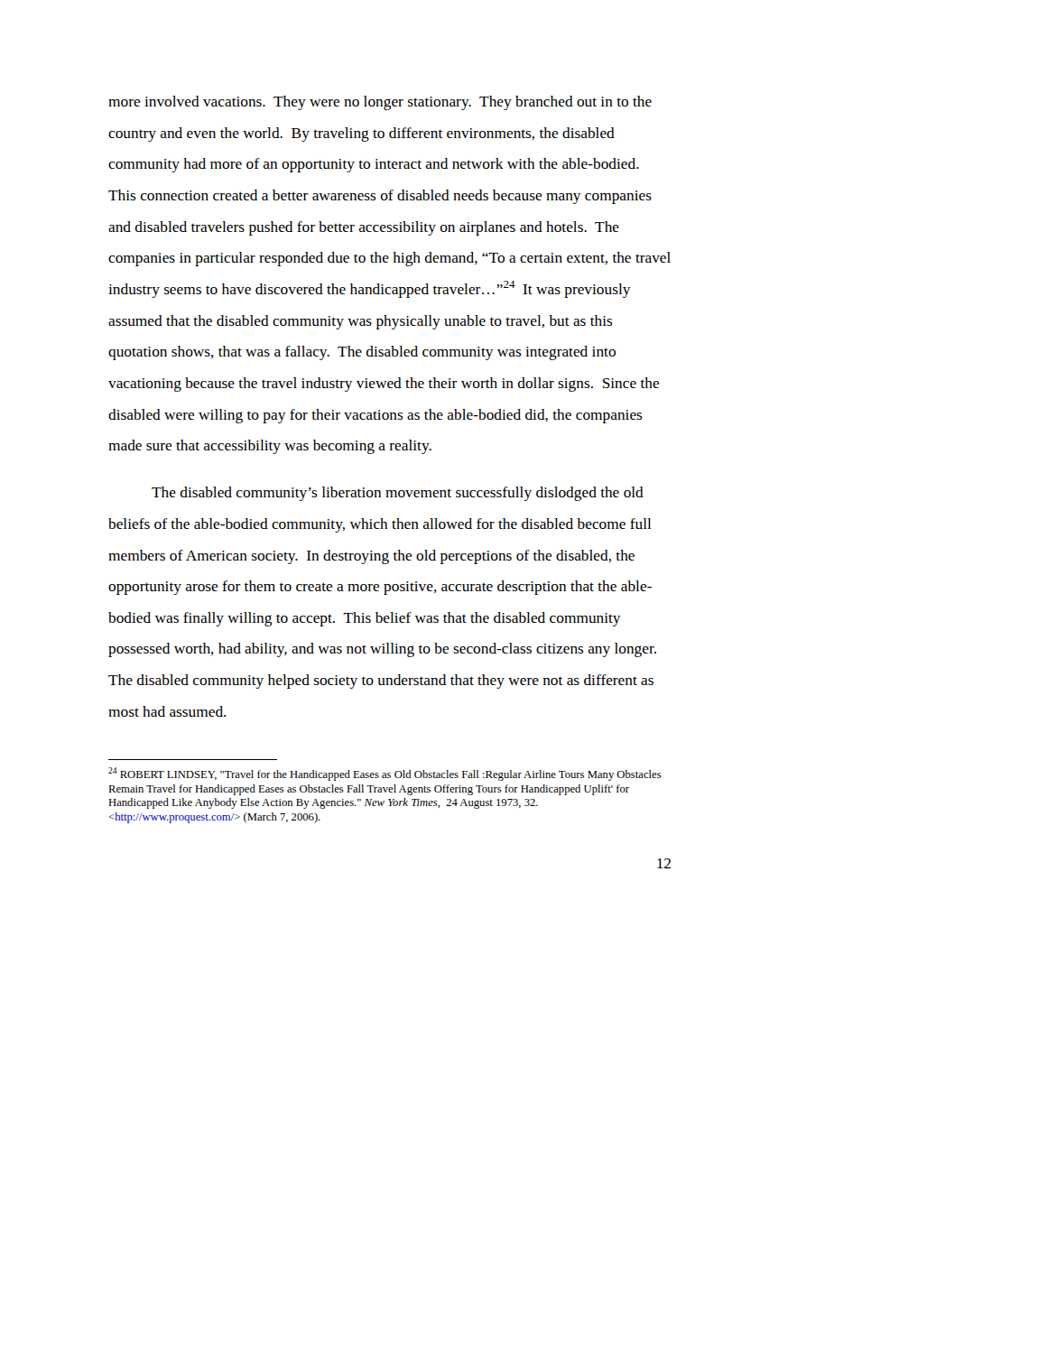more involved vacations. They were no longer stationary. They branched out in to the country and even the world. By traveling to different environments, the disabled community had more of an opportunity to interact and network with the able-bodied. This connection created a better awareness of disabled needs because many companies and disabled travelers pushed for better accessibility on airplanes and hotels. The companies in particular responded due to the high demand, “To a certain extent, the travel industry seems to have discovered the handicapped traveler…”24 It was previously assumed that the disabled community was physically unable to travel, but as this quotation shows, that was a fallacy. The disabled community was integrated into vacationing because the travel industry viewed the their worth in dollar signs. Since the disabled were willing to pay for their vacations as the able-bodied did, the companies made sure that accessibility was becoming a reality.
The disabled community’s liberation movement successfully dislodged the old beliefs of the able-bodied community, which then allowed for the disabled become full members of American society. In destroying the old perceptions of the disabled, the opportunity arose for them to create a more positive, accurate description that the able-bodied was finally willing to accept. This belief was that the disabled community possessed worth, had ability, and was not willing to be second-class citizens any longer. The disabled community helped society to understand that they were not as different as most had assumed.
24 ROBERT LINDSEY, "Travel for the Handicapped Eases as Old Obstacles Fall :Regular Airline Tours Many Obstacles Remain Travel for Handicapped Eases as Obstacles Fall Travel Agents Offering Tours for Handicapped Uplift' for Handicapped Like Anybody Else Action By Agencies." New York Times, 24 August 1973, 32. <http://www.proquest.com/> (March 7, 2006).
12